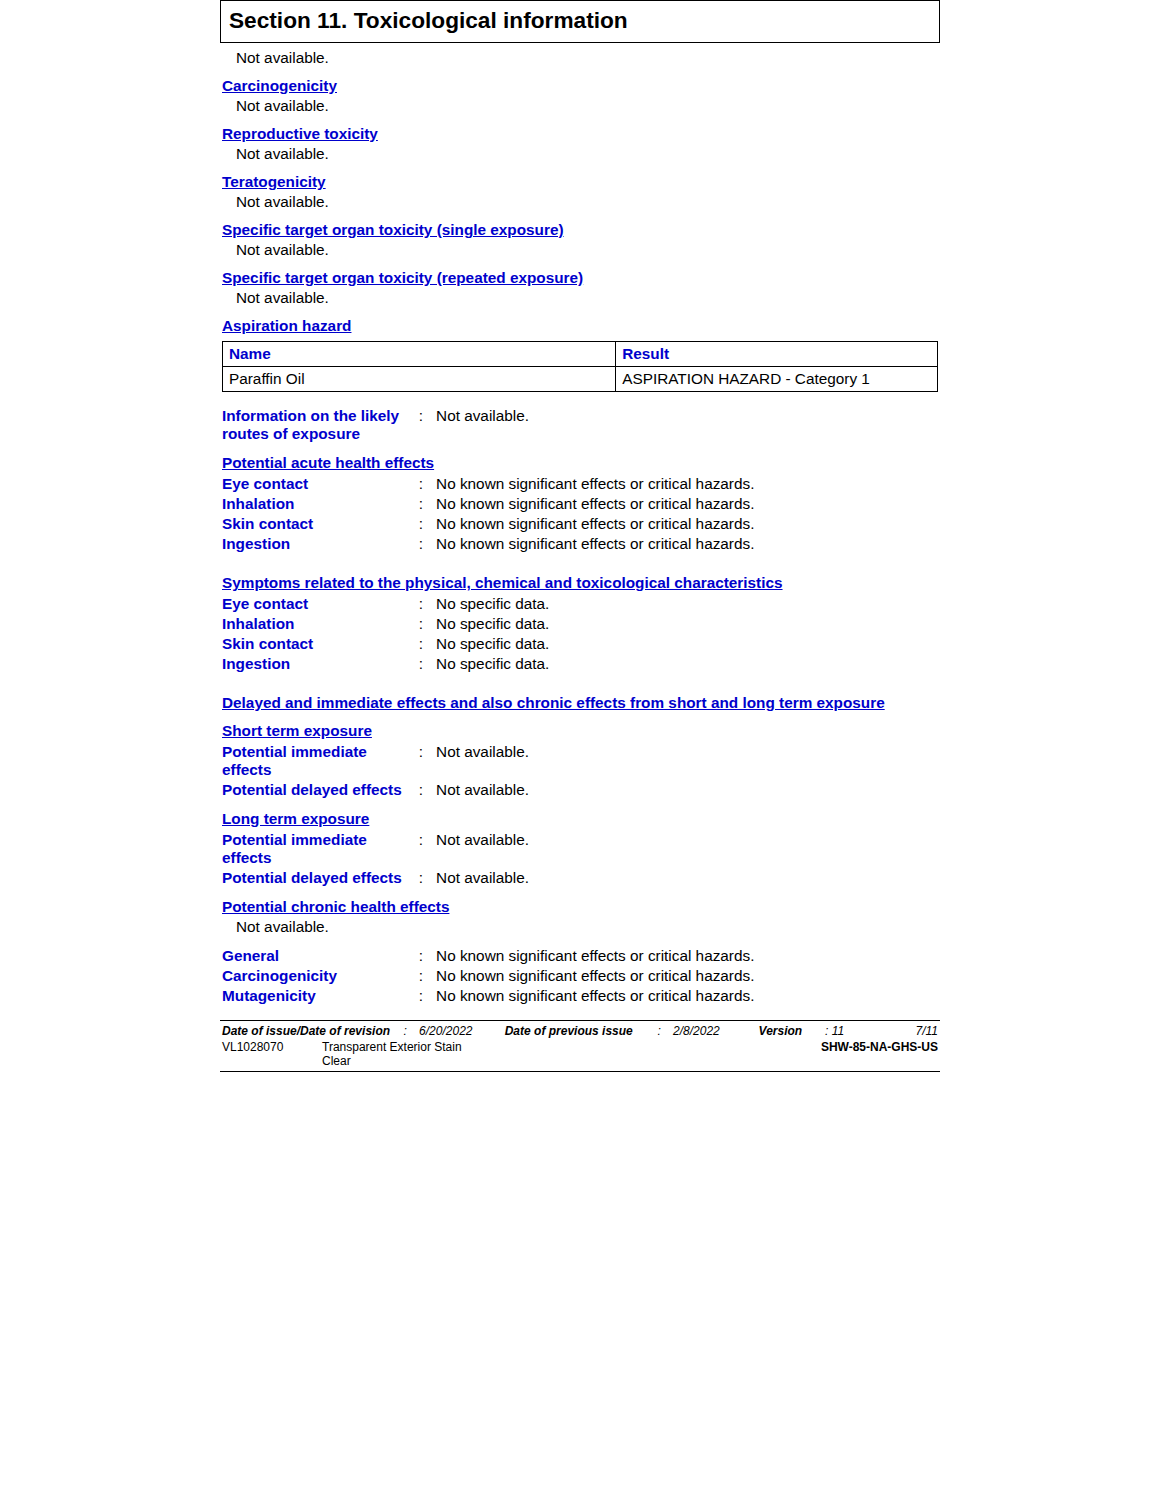Section 11. Toxicological information
Not available.
Carcinogenicity
Not available.
Reproductive toxicity
Not available.
Teratogenicity
Not available.
Specific target organ toxicity (single exposure)
Not available.
Specific target organ toxicity (repeated exposure)
Not available.
Aspiration hazard
| Name | Result |
| --- | --- |
| Paraffin Oil | ASPIRATION HAZARD - Category 1 |
| Information on the likely routes of exposure | : | Not available. |
Potential acute health effects
| Eye contact | : | No known significant effects or critical hazards. |
| Inhalation | : | No known significant effects or critical hazards. |
| Skin contact | : | No known significant effects or critical hazards. |
| Ingestion | : | No known significant effects or critical hazards. |
Symptoms related to the physical, chemical and toxicological characteristics
| Eye contact | : | No specific data. |
| Inhalation | : | No specific data. |
| Skin contact | : | No specific data. |
| Ingestion | : | No specific data. |
Delayed and immediate effects and also chronic effects from short and long term exposure
Short term exposure
| Potential immediate effects | : | Not available. |
| Potential delayed effects | : | Not available. |
Long term exposure
| Potential immediate effects | : | Not available. |
| Potential delayed effects | : | Not available. |
Potential chronic health effects
Not available.
| General | : | No known significant effects or critical hazards. |
| Carcinogenicity | : | No known significant effects or critical hazards. |
| Mutagenicity | : | No known significant effects or critical hazards. |
| Date of issue/Date of revision | : | 6/20/2022 | Date of previous issue | : | 2/8/2022 | Version | : 11 | 7/11 |
| VL1028070 | Transparent Exterior Stain Clear | SHW-85-NA-GHS-US |